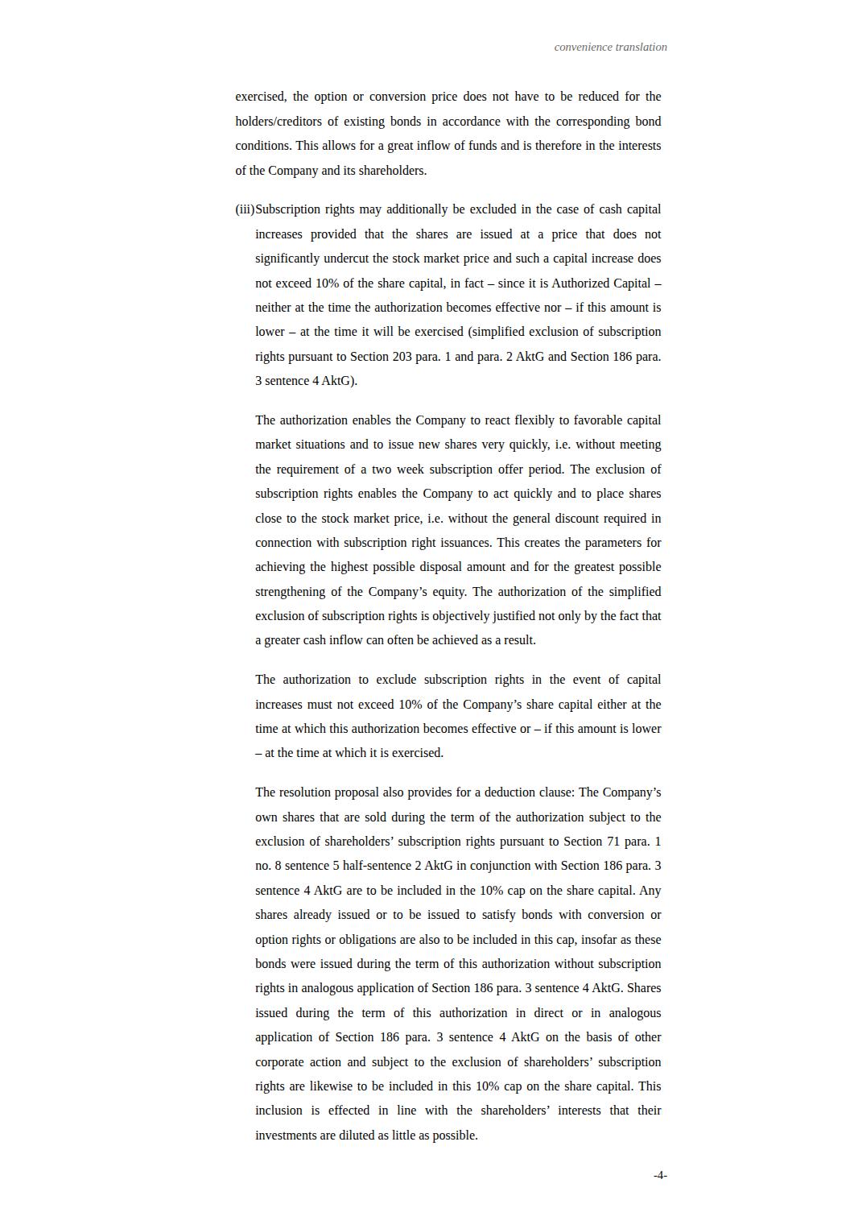convenience translation
exercised, the option or conversion price does not have to be reduced for the holders/creditors of existing bonds in accordance with the corresponding bond conditions. This allows for a great inflow of funds and is therefore in the interests of the Company and its shareholders.
(iii)
Subscription rights may additionally be excluded in the case of cash capital increases provided that the shares are issued at a price that does not significantly undercut the stock market price and such a capital increase does not exceed 10% of the share capital, in fact – since it is Authorized Capital – neither at the time the authorization becomes effective nor – if this amount is lower – at the time it will be exercised (simplified exclusion of subscription rights pursuant to Section 203 para. 1 and para. 2 AktG and Section 186 para. 3 sentence 4 AktG).
The authorization enables the Company to react flexibly to favorable capital market situations and to issue new shares very quickly, i.e. without meeting the requirement of a two week subscription offer period. The exclusion of subscription rights enables the Company to act quickly and to place shares close to the stock market price, i.e. without the general discount required in connection with subscription right issuances. This creates the parameters for achieving the highest possible disposal amount and for the greatest possible strengthening of the Company’s equity. The authorization of the simplified exclusion of subscription rights is objectively justified not only by the fact that a greater cash inflow can often be achieved as a result.
The authorization to exclude subscription rights in the event of capital increases must not exceed 10% of the Company’s share capital either at the time at which this authorization becomes effective or – if this amount is lower – at the time at which it is exercised.
The resolution proposal also provides for a deduction clause: The Company’s own shares that are sold during the term of the authorization subject to the exclusion of shareholders’ subscription rights pursuant to Section 71 para. 1 no. 8 sentence 5 half-sentence 2 AktG in conjunction with Section 186 para. 3 sentence 4 AktG are to be included in the 10% cap on the share capital. Any shares already issued or to be issued to satisfy bonds with conversion or option rights or obligations are also to be included in this cap, insofar as these bonds were issued during the term of this authorization without subscription rights in analogous application of Section 186 para. 3 sentence 4 AktG. Shares issued during the term of this authorization in direct or in analogous application of Section 186 para. 3 sentence 4 AktG on the basis of other corporate action and subject to the exclusion of shareholders’ subscription rights are likewise to be included in this 10% cap on the share capital. This inclusion is effected in line with the shareholders’ interests that their investments are diluted as little as possible.
-4-